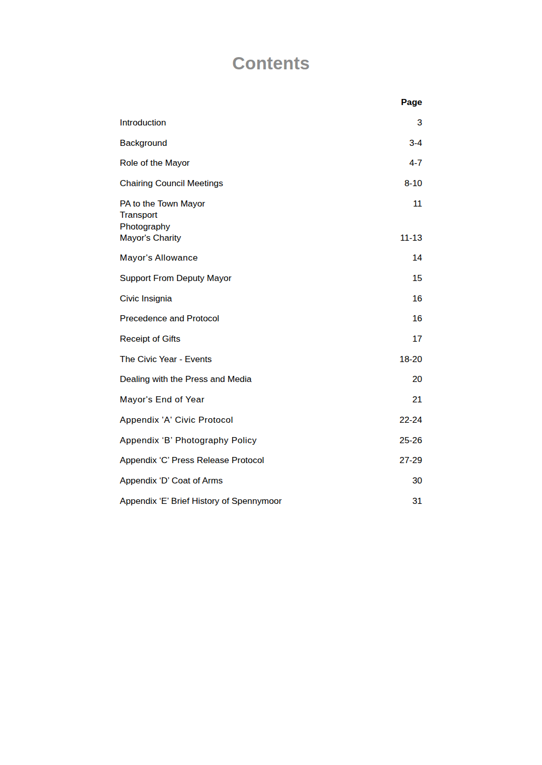Contents
| | Page |
| Introduction | 3 |
| Background | 3-4 |
| Role of the Mayor | 4-7 |
| Chairing Council Meetings | 8-10 |
| PA to the Town Mayor Transport Photography Mayor's Charity | 11 11-13 |
| Mayor's Allowance | 14 |
| Support From Deputy Mayor | 15 |
| Civic Insignia | 16 |
| Precedence and Protocol | 16 |
| Receipt of Gifts | 17 |
| The Civic Year - Events | 18-20 |
| Dealing with the Press and Media | 20 |
| Mayor's End of Year | 21 |
| Appendix 'A' Civic Protocol | 22-24 |
| Appendix ‘B’ Photography Policy | 25-26 |
| Appendix ‘C’ Press Release Protocol | 27-29 |
| Appendix ‘D’ Coat of Arms | 30 |
| Appendix ‘E’ Brief History of Spennymoor | 31 |